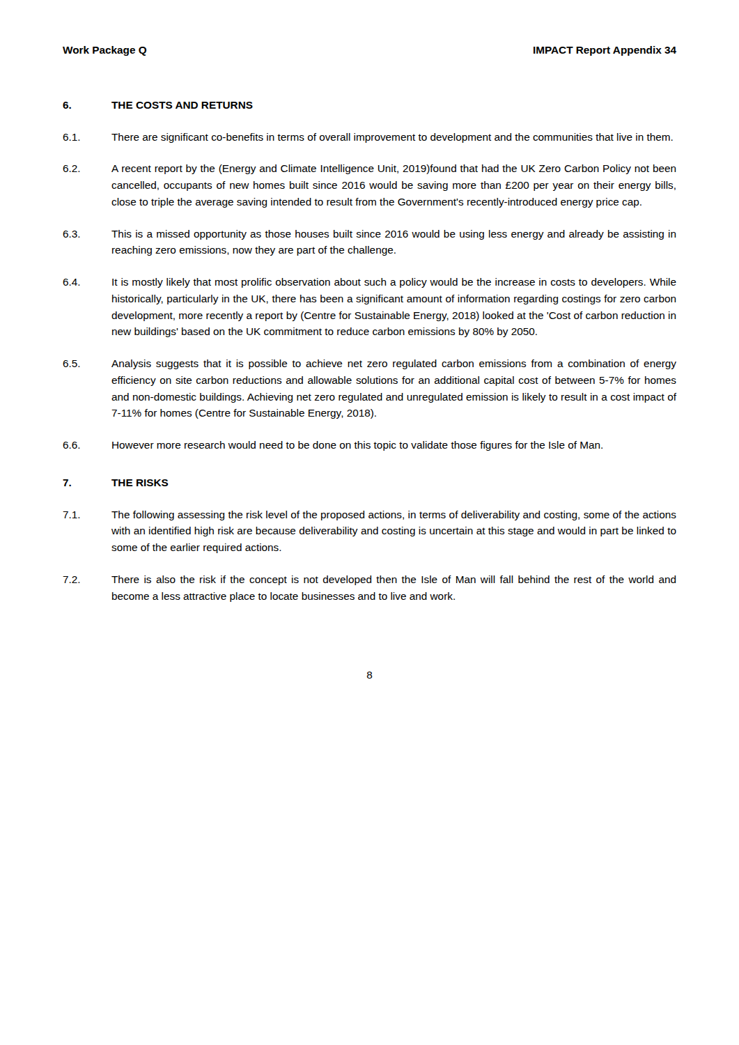Work Package Q IMPACT Report Appendix 34
6. The Costs and Returns
6.1. There are significant co-benefits in terms of overall improvement to development and the communities that live in them.
6.2. A recent report by the (Energy and Climate Intelligence Unit, 2019)found that had the UK Zero Carbon Policy not been cancelled, occupants of new homes built since 2016 would be saving more than £200 per year on their energy bills, close to triple the average saving intended to result from the Government's recently-introduced energy price cap.
6.3. This is a missed opportunity as those houses built since 2016 would be using less energy and already be assisting in reaching zero emissions, now they are part of the challenge.
6.4. It is mostly likely that most prolific observation about such a policy would be the increase in costs to developers. While historically, particularly in the UK, there has been a significant amount of information regarding costings for zero carbon development, more recently a report by (Centre for Sustainable Energy, 2018) looked at the 'Cost of carbon reduction in new buildings' based on the UK commitment to reduce carbon emissions by 80% by 2050.
6.5. Analysis suggests that it is possible to achieve net zero regulated carbon emissions from a combination of energy efficiency on site carbon reductions and allowable solutions for an additional capital cost of between 5-7% for homes and non-domestic buildings. Achieving net zero regulated and unregulated emission is likely to result in a cost impact of 7-11% for homes (Centre for Sustainable Energy, 2018).
6.6. However more research would need to be done on this topic to validate those figures for the Isle of Man.
7. The Risks
7.1. The following assessing the risk level of the proposed actions, in terms of deliverability and costing, some of the actions with an identified high risk are because deliverability and costing is uncertain at this stage and would in part be linked to some of the earlier required actions.
7.2. There is also the risk if the concept is not developed then the Isle of Man will fall behind the rest of the world and become a less attractive place to locate businesses and to live and work.
8